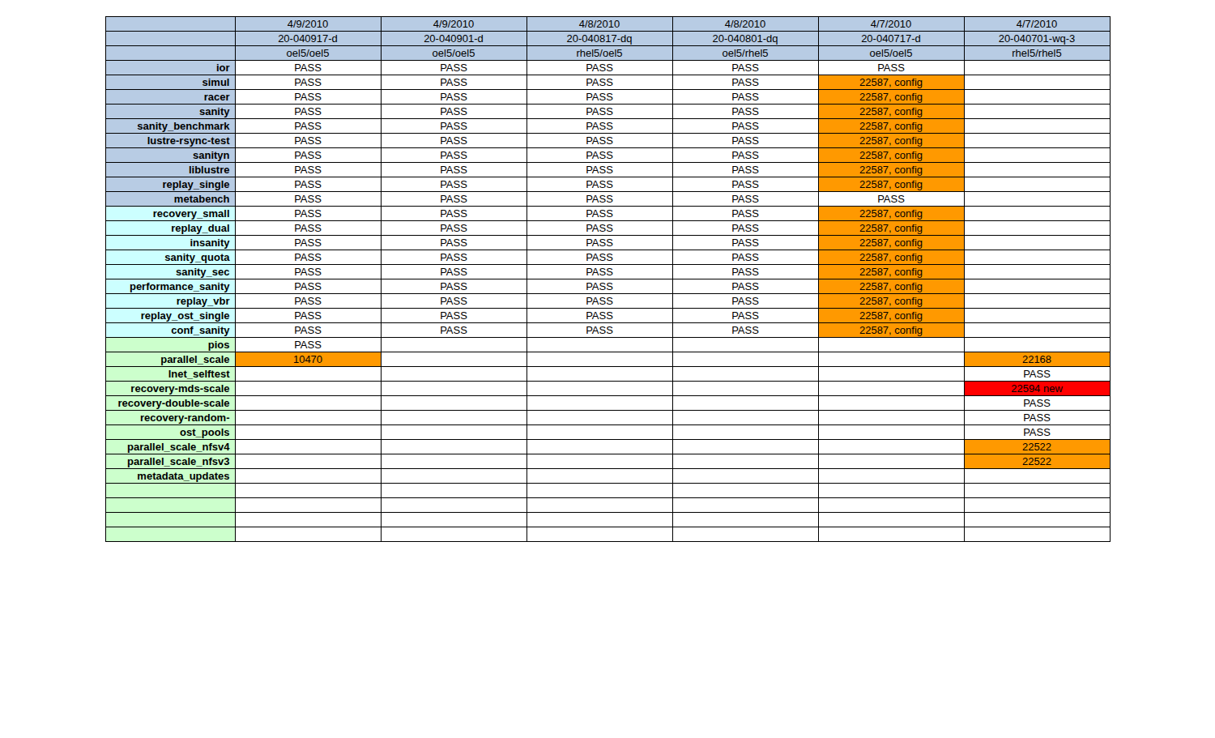| | 4/9/2010 | 4/9/2010 | 4/8/2010 | 4/8/2010 | 4/7/2010 | 4/7/2010 |
| --- | --- | --- | --- | --- | --- | --- |
| | 20-040917-d | 20-040901-d | 20-040817-dq | 20-040801-dq | 20-040717-d | 20-040701-wq-3 |
| | oel5/oel5 | oel5/oel5 | rhel5/oel5 | oel5/rhel5 | oel5/oel5 | rhel5/rhel5 |
| ior | PASS | PASS | PASS | PASS | PASS | |
| simul | PASS | PASS | PASS | PASS | 22587, config | |
| racer | PASS | PASS | PASS | PASS | 22587, config | |
| sanity | PASS | PASS | PASS | PASS | 22587, config | |
| sanity_benchmark | PASS | PASS | PASS | PASS | 22587, config | |
| lustre-rsync-test | PASS | PASS | PASS | PASS | 22587, config | |
| sanityn | PASS | PASS | PASS | PASS | 22587, config | |
| liblustre | PASS | PASS | PASS | PASS | 22587, config | |
| replay_single | PASS | PASS | PASS | PASS | 22587, config | |
| metabench | PASS | PASS | PASS | PASS | PASS | |
| recovery_small | PASS | PASS | PASS | PASS | 22587, config | |
| replay_dual | PASS | PASS | PASS | PASS | 22587, config | |
| insanity | PASS | PASS | PASS | PASS | 22587, config | |
| sanity_quota | PASS | PASS | PASS | PASS | 22587, config | |
| sanity_sec | PASS | PASS | PASS | PASS | 22587, config | |
| performance_sanity | PASS | PASS | PASS | PASS | 22587, config | |
| replay_vbr | PASS | PASS | PASS | PASS | 22587, config | |
| replay_ost_single | PASS | PASS | PASS | PASS | 22587, config | |
| conf_sanity | PASS | PASS | PASS | PASS | 22587, config | |
| pios | PASS | | | | | |
| parallel_scale | 10470 | | | | | 22168 |
| lnet_selftest | | | | | | PASS |
| recovery-mds-scale | | | | | | 22594 new |
| recovery-double-scale | | | | | | PASS |
| recovery-random- | | | | | | PASS |
| ost_pools | | | | | | PASS |
| parallel_scale_nfsv4 | | | | | | 22522 |
| parallel_scale_nfsv3 | | | | | | 22522 |
| metadata_updates | | | | | | |